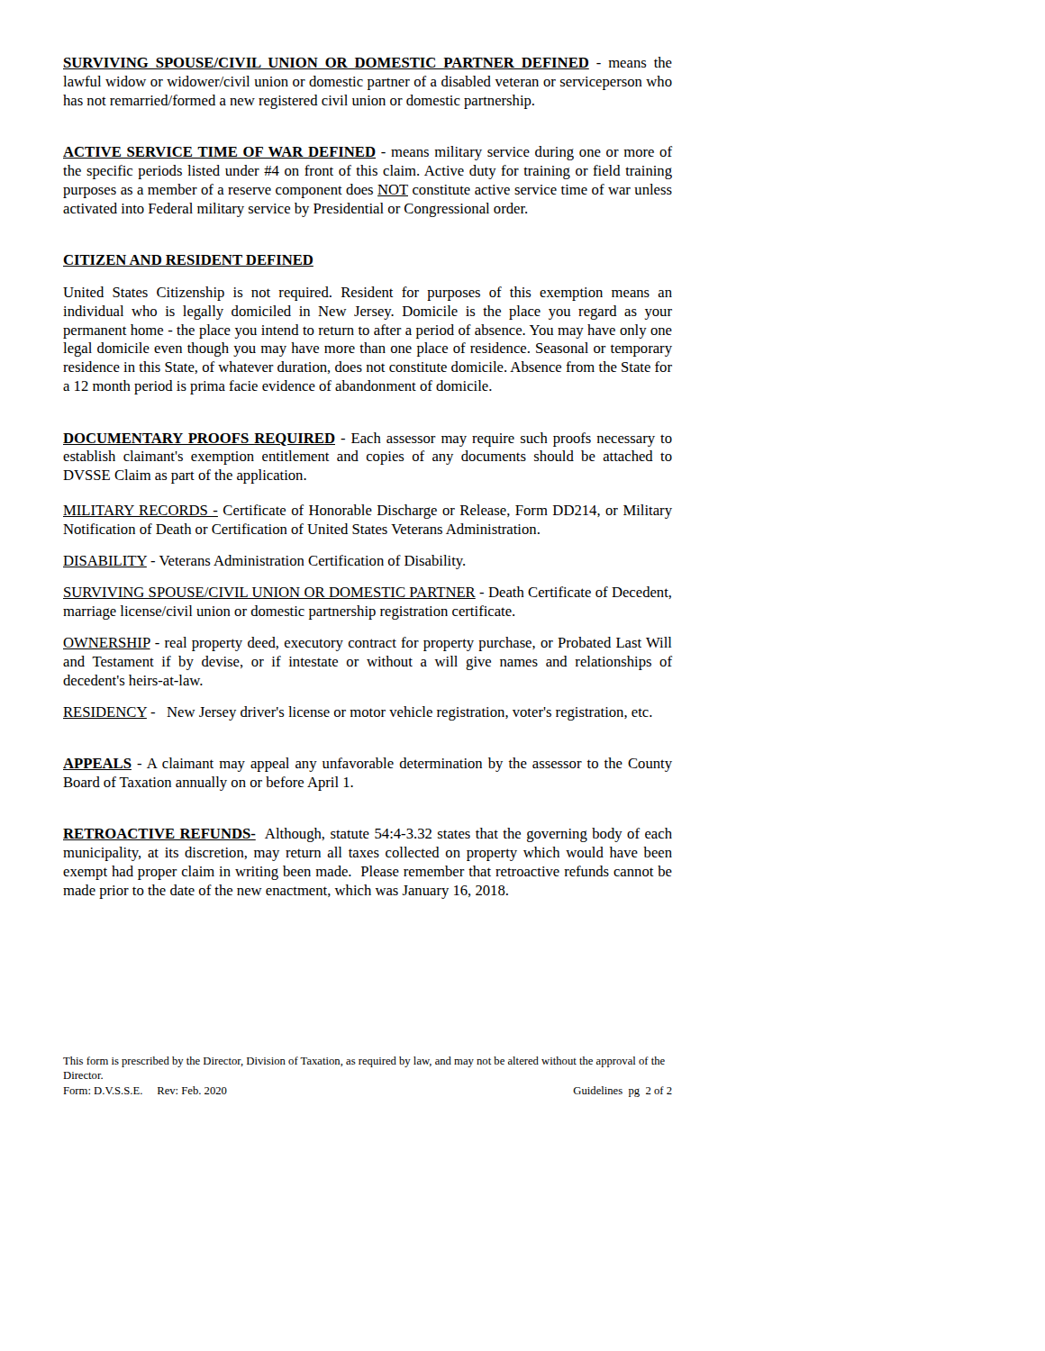SURVIVING SPOUSE/CIVIL UNION OR DOMESTIC PARTNER DEFINED - means the lawful widow or widower/civil union or domestic partner of a disabled veteran or serviceperson who has not remarried/formed a new registered civil union or domestic partnership.
ACTIVE SERVICE TIME OF WAR DEFINED - means military service during one or more of the specific periods listed under #4 on front of this claim. Active duty for training or field training purposes as a member of a reserve component does NOT constitute active service time of war unless activated into Federal military service by Presidential or Congressional order.
CITIZEN AND RESIDENT DEFINED
United States Citizenship is not required. Resident for purposes of this exemption means an individual who is legally domiciled in New Jersey. Domicile is the place you regard as your permanent home - the place you intend to return to after a period of absence. You may have only one legal domicile even though you may have more than one place of residence. Seasonal or temporary residence in this State, of whatever duration, does not constitute domicile. Absence from the State for a 12 month period is prima facie evidence of abandonment of domicile.
DOCUMENTARY PROOFS REQUIRED - Each assessor may require such proofs necessary to establish claimant's exemption entitlement and copies of any documents should be attached to DVSSE Claim as part of the application.
MILITARY RECORDS - Certificate of Honorable Discharge or Release, Form DD214, or Military Notification of Death or Certification of United States Veterans Administration.
DISABILITY - Veterans Administration Certification of Disability.
SURVIVING SPOUSE/CIVIL UNION OR DOMESTIC PARTNER - Death Certificate of Decedent, marriage license/civil union or domestic partnership registration certificate.
OWNERSHIP - real property deed, executory contract for property purchase, or Probated Last Will and Testament if by devise, or if intestate or without a will give names and relationships of decedent's heirs-at-law.
RESIDENCY - New Jersey driver's license or motor vehicle registration, voter's registration, etc.
APPEALS - A claimant may appeal any unfavorable determination by the assessor to the County Board of Taxation annually on or before April 1.
RETROACTIVE REFUNDS- Although, statute 54:4-3.32 states that the governing body of each municipality, at its discretion, may return all taxes collected on property which would have been exempt had proper claim in writing been made. Please remember that retroactive refunds cannot be made prior to the date of the new enactment, which was January 16, 2018.
This form is prescribed by the Director, Division of Taxation, as required by law, and may not be altered without the approval of the Director.
Form: D.V.S.S.E. Rev: Feb. 2020 Guidelines pg 2 of 2